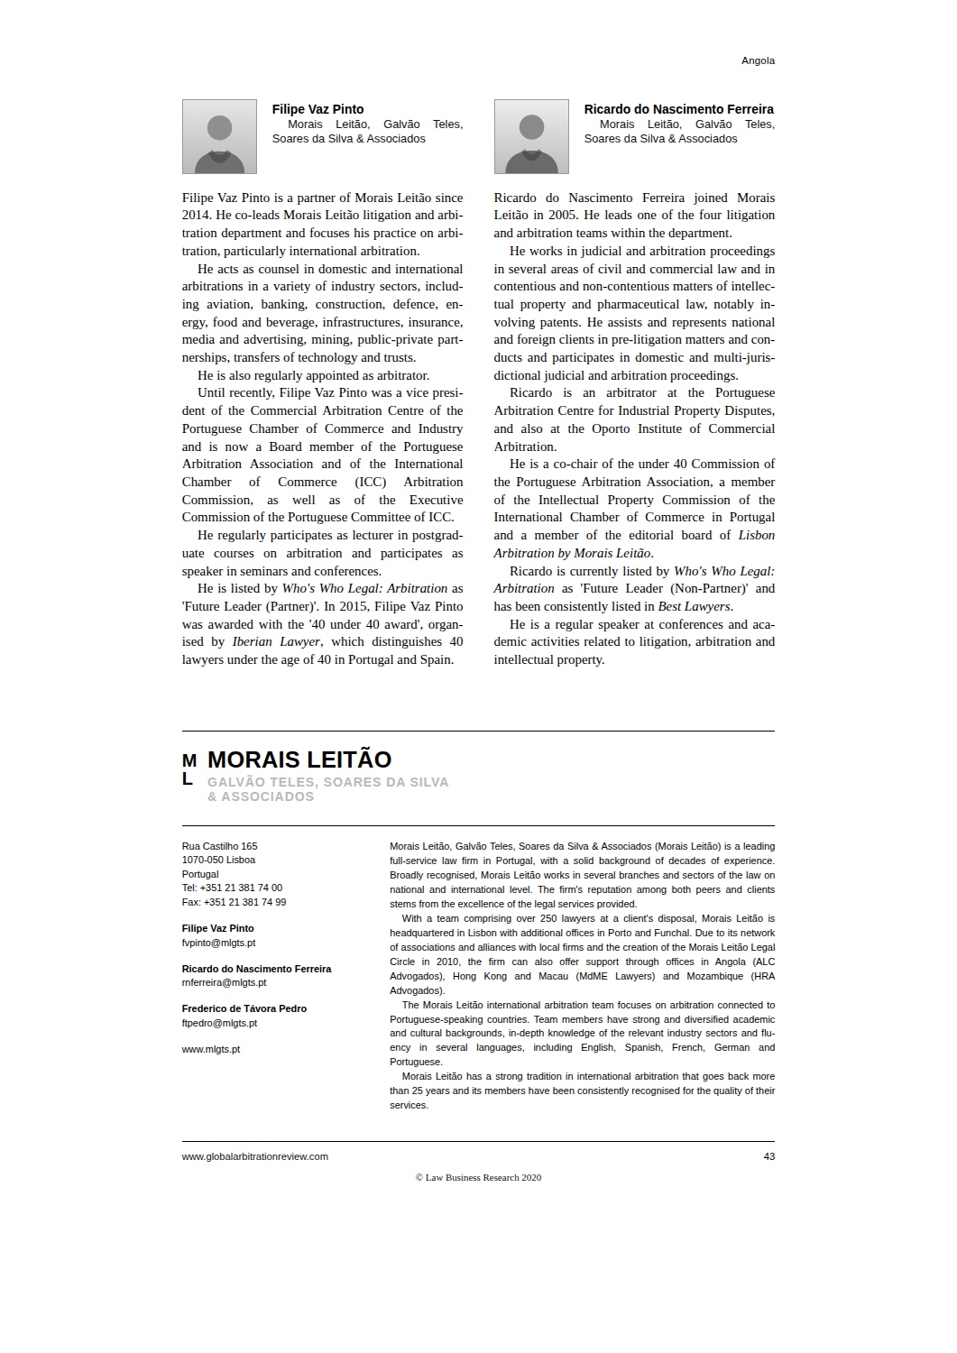Angola
Filipe Vaz Pinto
Morais Leitão, Galvão Teles, Soares da Silva & Associados
Filipe Vaz Pinto is a partner of Morais Leitão since 2014. He co-leads Morais Leitão litigation and arbitration department and focuses his practice on arbitration, particularly international arbitration.
He acts as counsel in domestic and international arbitrations in a variety of industry sectors, including aviation, banking, construction, defence, energy, food and beverage, infrastructures, insurance, media and advertising, mining, public-private partnerships, transfers of technology and trusts.
He is also regularly appointed as arbitrator.
Until recently, Filipe Vaz Pinto was a vice president of the Commercial Arbitration Centre of the Portuguese Chamber of Commerce and Industry and is now a Board member of the Portuguese Arbitration Association and of the International Chamber of Commerce (ICC) Arbitration Commission, as well as of the Executive Commission of the Portuguese Committee of ICC.
He regularly participates as lecturer in postgraduate courses on arbitration and participates as speaker in seminars and conferences.
He is listed by Who's Who Legal: Arbitration as 'Future Leader (Partner)'. In 2015, Filipe Vaz Pinto was awarded with the '40 under 40 award', organised by Iberian Lawyer, which distinguishes 40 lawyers under the age of 40 in Portugal and Spain.
Ricardo do Nascimento Ferreira
Morais Leitão, Galvão Teles, Soares da Silva & Associados
Ricardo do Nascimento Ferreira joined Morais Leitão in 2005. He leads one of the four litigation and arbitration teams within the department.
He works in judicial and arbitration proceedings in several areas of civil and commercial law and in contentious and non-contentious matters of intellectual property and pharmaceutical law, notably involving patents. He assists and represents national and foreign clients in pre-litigation matters and conducts and participates in domestic and multi-jurisdictional judicial and arbitration proceedings.
Ricardo is an arbitrator at the Portuguese Arbitration Centre for Industrial Property Disputes, and also at the Oporto Institute of Commercial Arbitration.
He is a co-chair of the under 40 Commission of the Portuguese Arbitration Association, a member of the Intellectual Property Commission of the International Chamber of Commerce in Portugal and a member of the editorial board of Lisbon Arbitration by Morais Leitão.
Ricardo is currently listed by Who's Who Legal: Arbitration as 'Future Leader (Non-Partner)' and has been consistently listed in Best Lawyers.
He is a regular speaker at conferences and academic activities related to litigation, arbitration and intellectual property.
M L
MORAIS LEITÃO
Galvão Teles, Soares da Silva
& Associados
Rua Castilho 165
1070-050 Lisboa
Portugal
Tel: +351 21 381 74 00
Fax: +351 21 381 74 99
Filipe Vaz Pinto
fvpinto@mlgts.pt
Ricardo do Nascimento Ferreira
rnferreira@mlgts.pt
Frederico de Távora Pedro
ftpedro@mlgts.pt
www.mlgts.pt
Morais Leitão, Galvão Teles, Soares da Silva & Associados (Morais Leitão) is a leading full-service law firm in Portugal, with a solid background of decades of experience. Broadly recognised, Morais Leitão works in several branches and sectors of the law on national and international level. The firm's reputation among both peers and clients stems from the excellence of the legal services provided.
With a team comprising over 250 lawyers at a client's disposal, Morais Leitão is headquartered in Lisbon with additional offices in Porto and Funchal. Due to its network of associations and alliances with local firms and the creation of the Morais Leitão Legal Circle in 2010, the firm can also offer support through offices in Angola (ALC Advogados), Hong Kong and Macau (MdME Lawyers) and Mozambique (HRA Advogados).
The Morais Leitão international arbitration team focuses on arbitration connected to Portuguese-speaking countries. Team members have strong and diversified academic and cultural backgrounds, in-depth knowledge of the relevant industry sectors and fluency in several languages, including English, Spanish, French, German and Portuguese.
Morais Leitão has a strong tradition in international arbitration that goes back more than 25 years and its members have been consistently recognised for the quality of their services.
www.globalarbitrationreview.com 43
© Law Business Research 2020